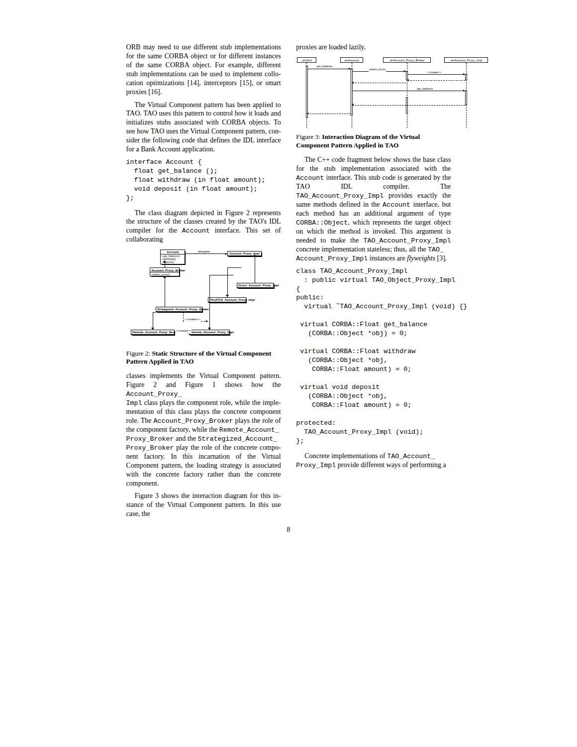ORB may need to use different stub implementations for the same CORBA object or for different instances of the same CORBA object. For example, different stub implementations can be used to implement collocation optimizations [14], interceptors [15], or smart proxies [16].
The Virtual Component pattern has been applied to TAO. TAO uses this pattern to control how it loads and initializes stubs associated with CORBA objects. To see how TAO uses the Virtual Component pattern, consider the following code that defines the IDL interface for a Bank Account application.
interface Account {
  float get_balance ();
  float withdraw (in float amount);
  void deposit (in float amount);
};
The class diagram depicted in Figure 2 represents the structure of the classes created by the TAO's IDL compiler for the Account interface. This set of collaborating
Account +get_balance()
+withdraw()
+deposit()
Account_Proxy_Impl
delegates
Account_Proxy_Broker +select_proxy()
Direct_Account_Proxy_Impl
ThruPOA_Account_Proxy_Impl
Strategized_Account_Proxy_Broker
Remote_Account_Proxy_Broker
Remote_Account_Proxy_Impl
<<creates>>
<<creates>>
Figure 2: Static Structure of the Virtual Component Pattern Applied in TAO
classes implements the Virtual Component pattern. Figure 2 and Figure 1 shows how the Account_Proxy_
Impl class plays the component role, while the implementation of this class plays the concrete component role. The Account_Proxy_Broker plays the role of the component factory, while the Remote_Account_
Proxy_Broker and the Strategized_Account_
Proxy_Broker play the role of the concrete component factory. In this incarnation of the Virtual Component pattern, the loading strategy is associated with the concrete factory rather than the concrete component.
Figure 3 shows the interaction diagram for this instance of the Virtual Component pattern. In this use case, the
proxies are loaded lazily.
:aClient
:anAccount
:anAccount_Proxy_Broker
:anAccount_Proxy_Impl
get_balance
select_proxy
<<create>>
get_balance
Figure 3: Interaction Diagram of the Virtual Component Pattern Applied in TAO
The C++ code fragment below shows the base class for the stub implementation associated with the Account interface. This stub code is generated by the TAO IDL compiler. The TAO_Account_Proxy_Impl provides exactly the same methods defined in the Account interface, but each method has an additional argument of type CORBA::Object, which represents the target object on which the method is invoked. This argument is needed to make the TAO_Account_Proxy_Impl concrete implementation stateless; thus, all the TAO_
Account_Proxy_Impl instances are flyweights [3].
class TAO_Account_Proxy_Impl
  : public virtual TAO_Object_Proxy_Impl
{
public:
  virtual ˜TAO_Account_Proxy_Impl (void) {}

 virtual CORBA::Float get_balance
   (CORBA::Object *obj) = 0;

 virtual CORBA::Float withdraw
   (CORBA::Object *obj,
    CORBA::Float amount) = 0;

 virtual void deposit
   (CORBA::Object *obj,
    CORBA::Float amount) = 0;

protected:
  TAO_Account_Proxy_Impl (void);
};
Concrete implementations of TAO_Account_
Proxy_Impl provide different ways of performing a
8